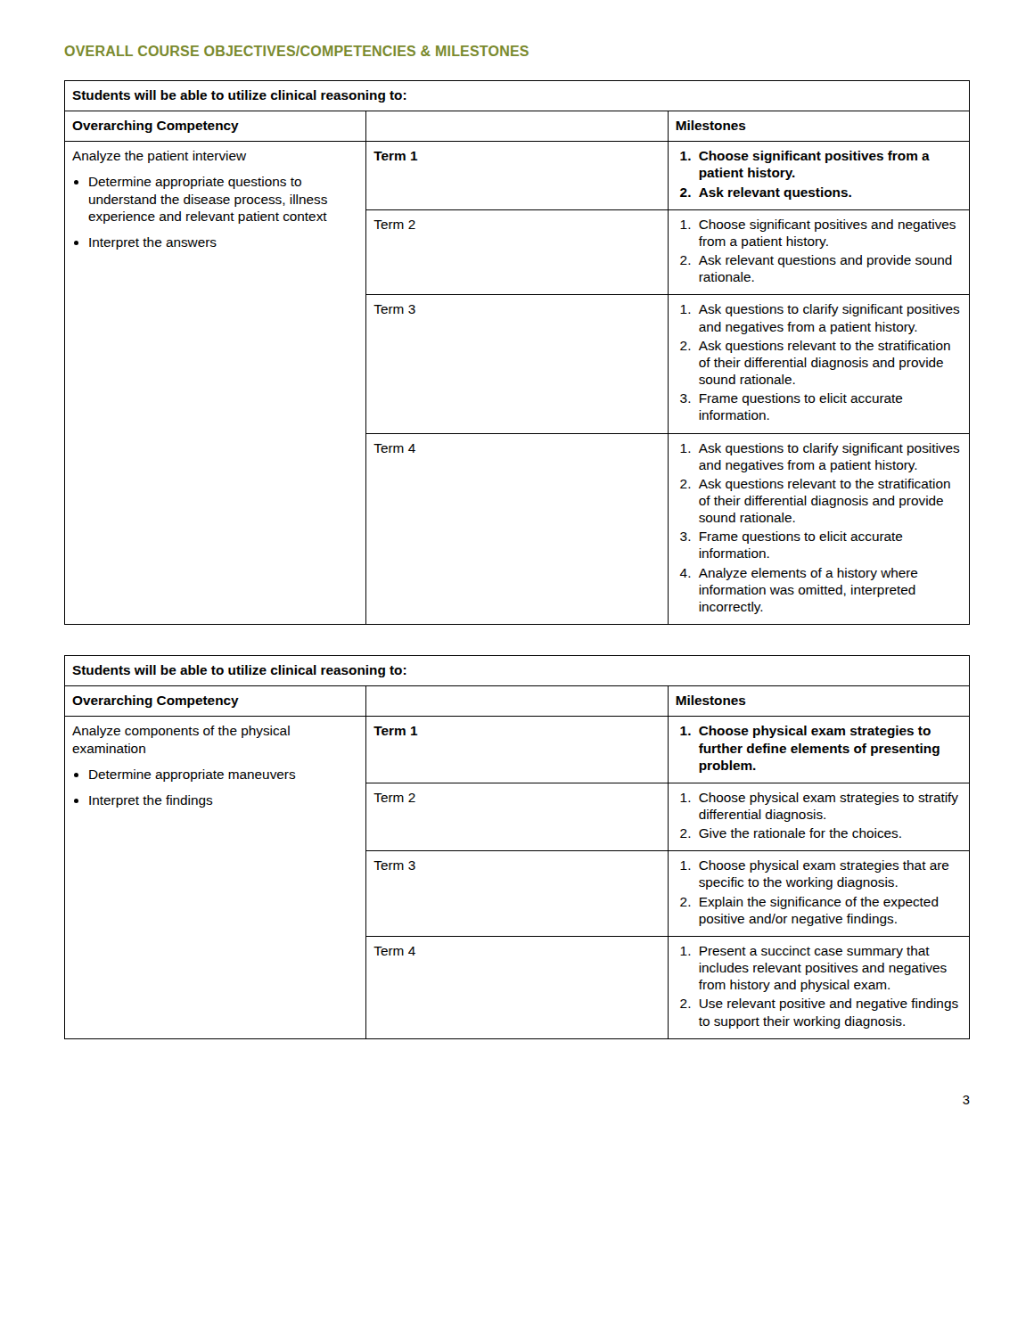Overall Course Objectives/Competencies & Milestones
| Students will be able to utilize clinical reasoning to: |
| Overarching Competency | | Milestones |
| Analyze the patient interview Determine appropriate questions to understand the disease process, illness experience and relevant patient context Interpret the answers | Term 1 | Choose significant positives from a patient history. Ask relevant questions. |
| Term 2 | Choose significant positives and negatives from a patient history. Ask relevant questions and provide sound rationale. |
| Term 3 | Ask questions to clarify significant positives and negatives from a patient history. Ask questions relevant to the stratification of their differential diagnosis and provide sound rationale. Frame questions to elicit accurate information. |
| Term 4 | Ask questions to clarify significant positives and negatives from a patient history. Ask questions relevant to the stratification of their differential diagnosis and provide sound rationale. Frame questions to elicit accurate information. Analyze elements of a history where information was omitted, interpreted incorrectly. |
| Students will be able to utilize clinical reasoning to: |
| Overarching Competency | | Milestones |
| Analyze components of the physical examination Determine appropriate maneuvers Interpret the findings | Term 1 | Choose physical exam strategies to further define elements of presenting problem. |
| Term 2 | Choose physical exam strategies to stratify differential diagnosis. Give the rationale for the choices. |
| Term 3 | Choose physical exam strategies that are specific to the working diagnosis. Explain the significance of the expected positive and/or negative findings. |
| Term 4 | Present a succinct case summary that includes relevant positives and negatives from history and physical exam. Use relevant positive and negative findings to support their working diagnosis. |
3